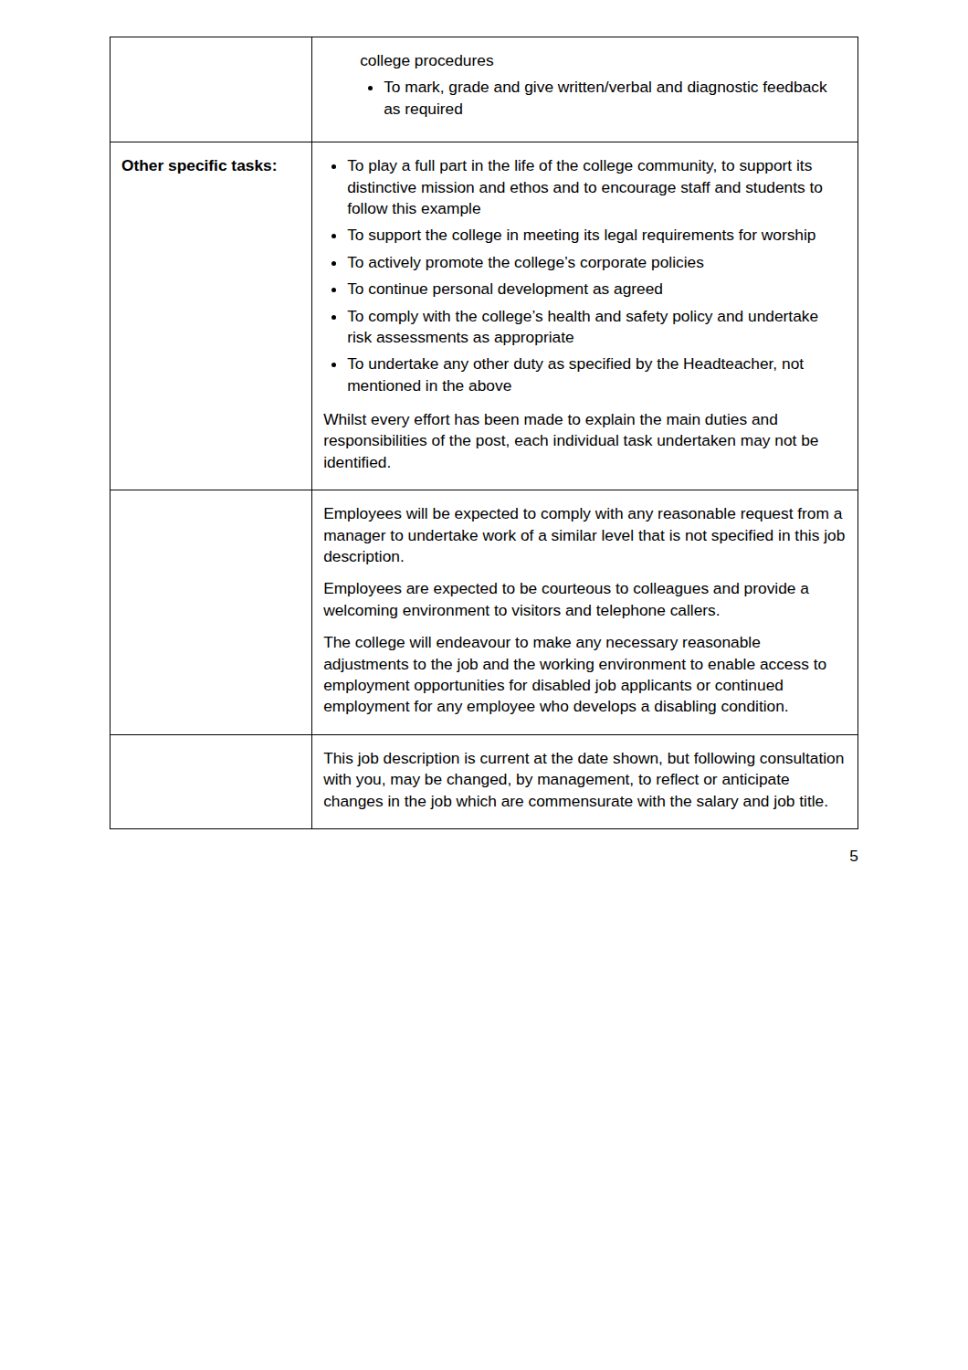| | college procedures To mark, grade and give written/verbal and diagnostic feedback as required |
| Other specific tasks: | To play a full part in the life of the college community, to support its distinctive mission and ethos and to encourage staff and students to follow this example To support the college in meeting its legal requirements for worship To actively promote the college’s corporate policies To continue personal development as agreed To comply with the college’s health and safety policy and undertake risk assessments as appropriate To undertake any other duty as specified by the Headteacher, not mentioned in the above Whilst every effort has been made to explain the main duties and responsibilities of the post, each individual task undertaken may not be identified. |
| | Employees will be expected to comply with any reasonable request from a manager to undertake work of a similar level that is not specified in this job description. Employees are expected to be courteous to colleagues and provide a welcoming environment to visitors and telephone callers. The college will endeavour to make any necessary reasonable adjustments to the job and the working environment to enable access to employment opportunities for disabled job applicants or continued employment for any employee who develops a disabling condition. |
| | This job description is current at the date shown, but following consultation with you, may be changed, by management, to reflect or anticipate changes in the job which are commensurate with the salary and job title. |
5